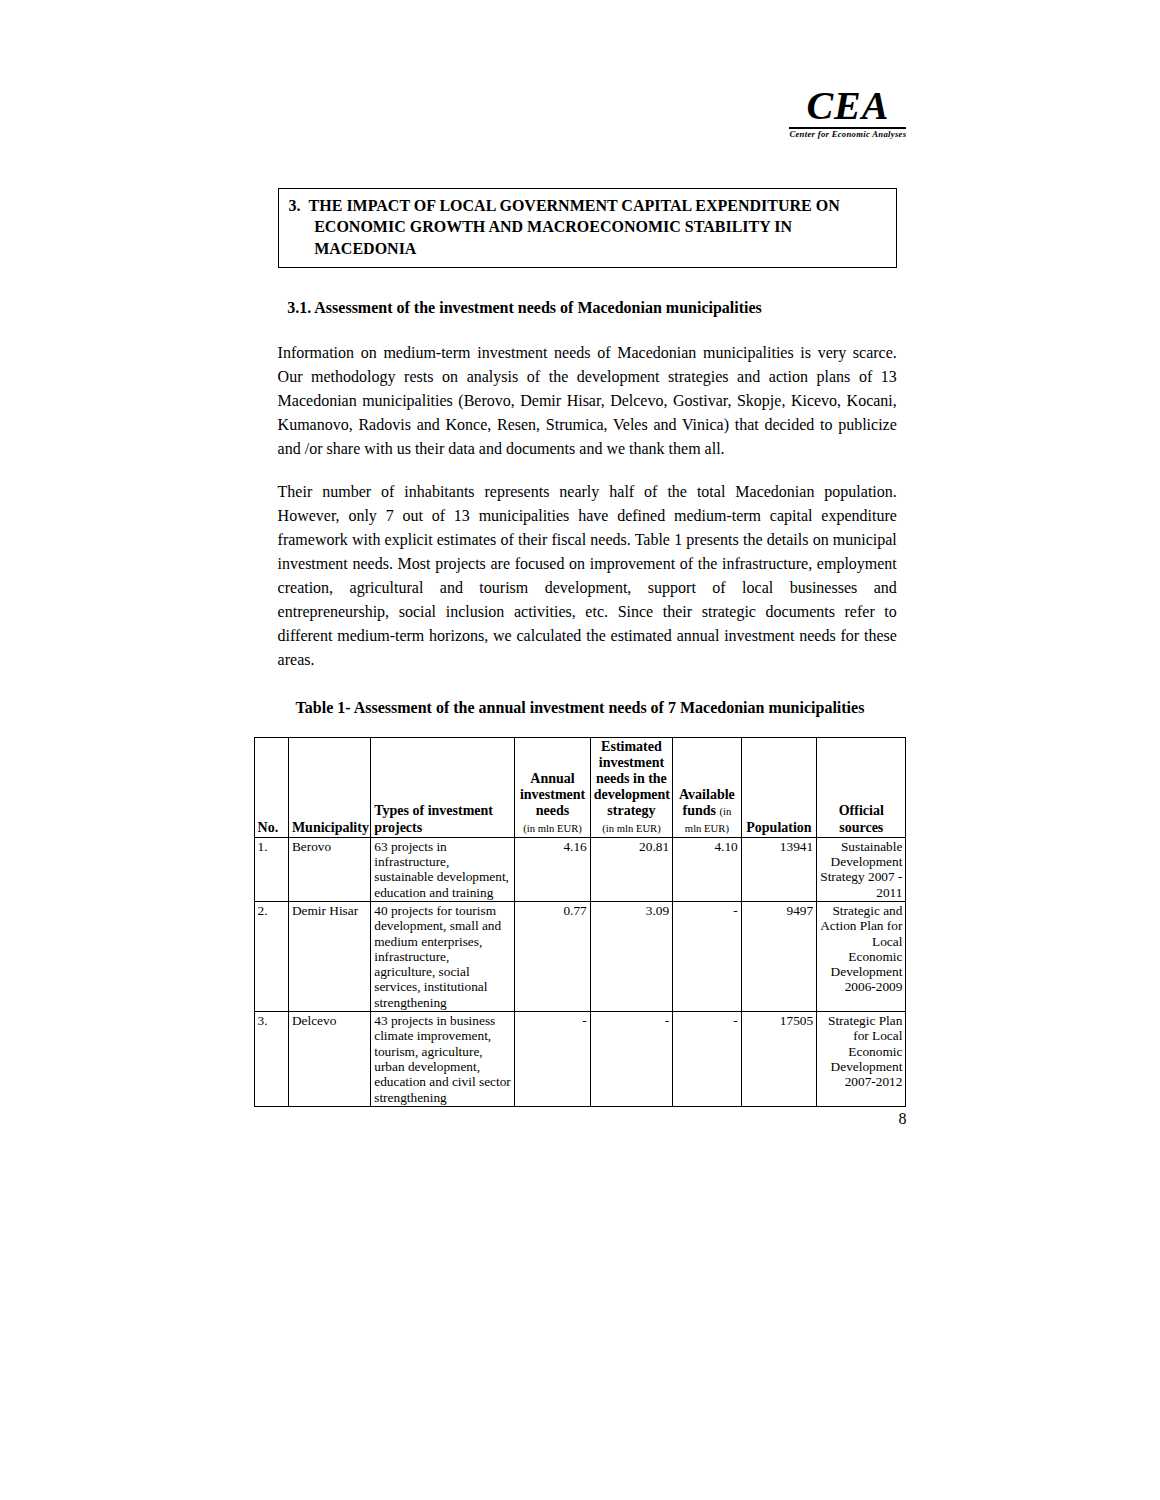CEA Center for Economic Analyses
3. THE IMPACT OF LOCAL GOVERNMENT CAPITAL EXPENDITURE ON ECONOMIC GROWTH AND MACROECONOMIC STABILITY IN MACEDONIA
3.1. Assessment of the investment needs of Macedonian municipalities
Information on medium-term investment needs of Macedonian municipalities is very scarce. Our methodology rests on analysis of the development strategies and action plans of 13 Macedonian municipalities (Berovo, Demir Hisar, Delcevo, Gostivar, Skopje, Kicevo, Kocani, Kumanovo, Radovis and Konce, Resen, Strumica, Veles and Vinica) that decided to publicize and /or share with us their data and documents and we thank them all.
Their number of inhabitants represents nearly half of the total Macedonian population. However, only 7 out of 13 municipalities have defined medium-term capital expenditure framework with explicit estimates of their fiscal needs. Table 1 presents the details on municipal investment needs. Most projects are focused on improvement of the infrastructure, employment creation, agricultural and tourism development, support of local businesses and entrepreneurship, social inclusion activities, etc. Since their strategic documents refer to different medium-term horizons, we calculated the estimated annual investment needs for these areas.
Table 1- Assessment of the annual investment needs of 7 Macedonian municipalities
| No. | Municipality | Types of investment projects | Annual investment needs (in mln EUR) | Estimated investment needs in the development strategy (in mln EUR) | Available funds (in mln EUR) | Population | Official sources |
| --- | --- | --- | --- | --- | --- | --- | --- |
| 1. | Berovo | 63 projects in infrastructure, sustainable development, education and training | 4.16 | 20.81 | 4.10 | 13941 | Sustainable Development Strategy 2007 - 2011 |
| 2. | Demir Hisar | 40 projects for tourism development, small and medium enterprises, infrastructure, agriculture, social services, institutional strengthening | 0.77 | 3.09 | - | 9497 | Strategic and Action Plan for Local Economic Development 2006-2009 |
| 3. | Delcevo | 43 projects in business climate improvement, tourism, agriculture, urban development, education and civil sector strengthening | - | - | - | 17505 | Strategic Plan for Local Economic Development 2007-2012 |
8